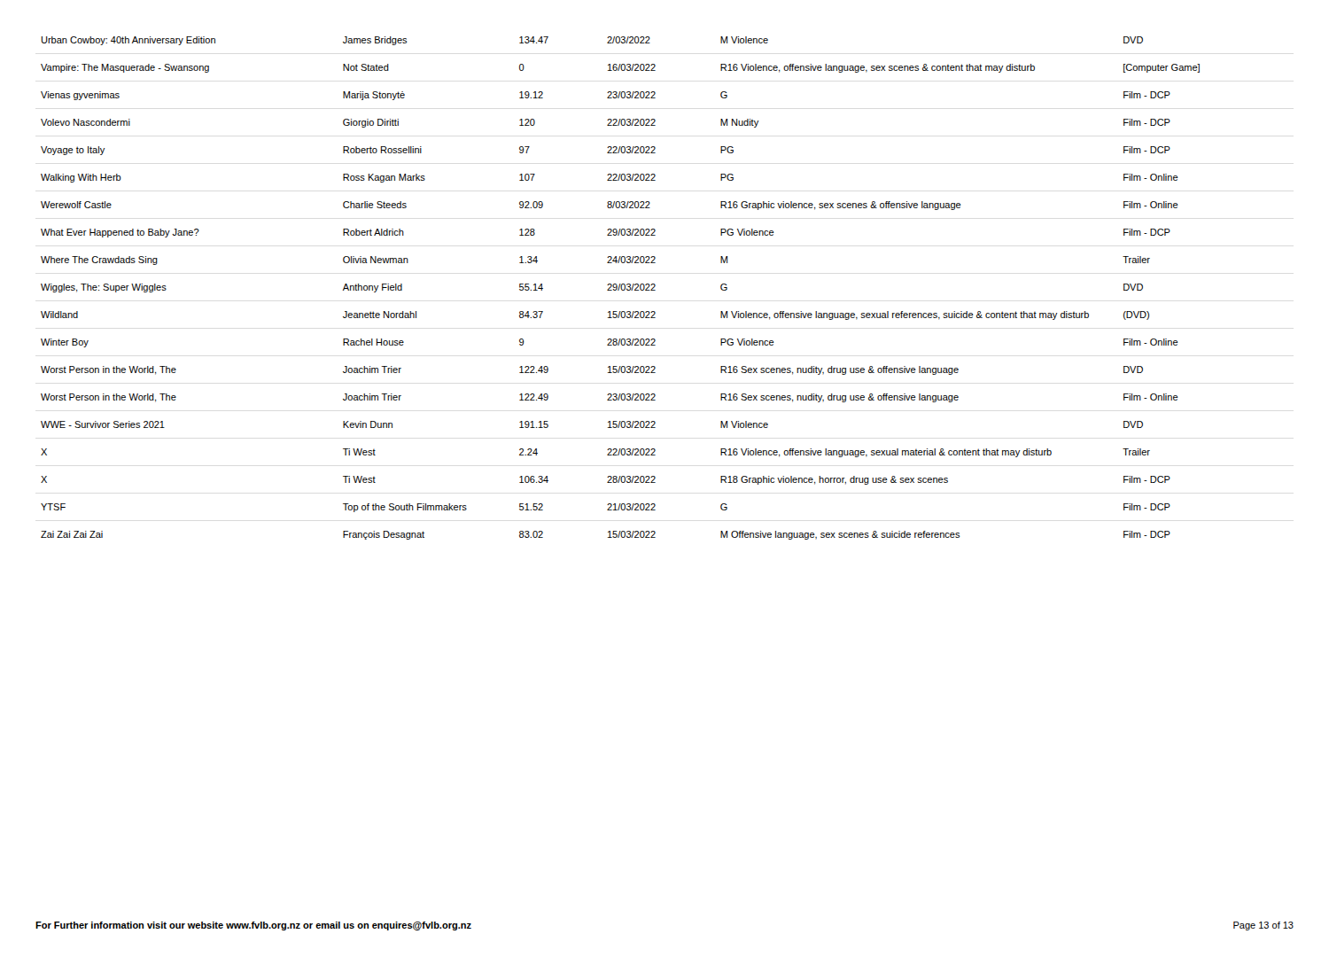| Urban Cowboy: 40th Anniversary Edition | James Bridges | 134.47 | 2/03/2022 | M Violence | DVD |
| Vampire: The Masquerade - Swansong | Not Stated | 0 | 16/03/2022 | R16 Violence, offensive language, sex scenes & content that may disturb | [Computer Game] |
| Vienas gyvenimas | Marija Stonytė | 19.12 | 23/03/2022 | G | Film - DCP |
| Volevo Nascondermi | Giorgio Diritti | 120 | 22/03/2022 | M Nudity | Film - DCP |
| Voyage to Italy | Roberto Rossellini | 97 | 22/03/2022 | PG | Film - DCP |
| Walking With Herb | Ross Kagan Marks | 107 | 22/03/2022 | PG | Film - Online |
| Werewolf Castle | Charlie Steeds | 92.09 | 8/03/2022 | R16 Graphic violence, sex scenes & offensive language | Film - Online |
| What Ever Happened to Baby Jane? | Robert Aldrich | 128 | 29/03/2022 | PG Violence | Film - DCP |
| Where The Crawdads Sing | Olivia Newman | 1.34 | 24/03/2022 | M | Trailer |
| Wiggles, The: Super Wiggles | Anthony Field | 55.14 | 29/03/2022 | G | DVD |
| Wildland | Jeanette Nordahl | 84.37 | 15/03/2022 | M Violence, offensive language, sexual references, suicide & content that may disturb | (DVD) |
| Winter Boy | Rachel House | 9 | 28/03/2022 | PG Violence | Film - Online |
| Worst Person in the World, The | Joachim Trier | 122.49 | 15/03/2022 | R16 Sex scenes, nudity, drug use & offensive language | DVD |
| Worst Person in the World, The | Joachim Trier | 122.49 | 23/03/2022 | R16 Sex scenes, nudity, drug use & offensive language | Film - Online |
| WWE - Survivor Series 2021 | Kevin Dunn | 191.15 | 15/03/2022 | M Violence | DVD |
| X | Ti West | 2.24 | 22/03/2022 | R16 Violence, offensive language, sexual material & content that may disturb | Trailer |
| X | Ti West | 106.34 | 28/03/2022 | R18 Graphic violence, horror, drug use & sex scenes | Film - DCP |
| YTSF | Top of the South Filmmakers | 51.52 | 21/03/2022 | G | Film - DCP |
| Zai Zai Zai Zai | François Desagnat | 83.02 | 15/03/2022 | M Offensive language, sex scenes & suicide references | Film - DCP |
For Further information visit our website www.fvlb.org.nz or email us on enquires@fvlb.org.nz Page 13 of 13